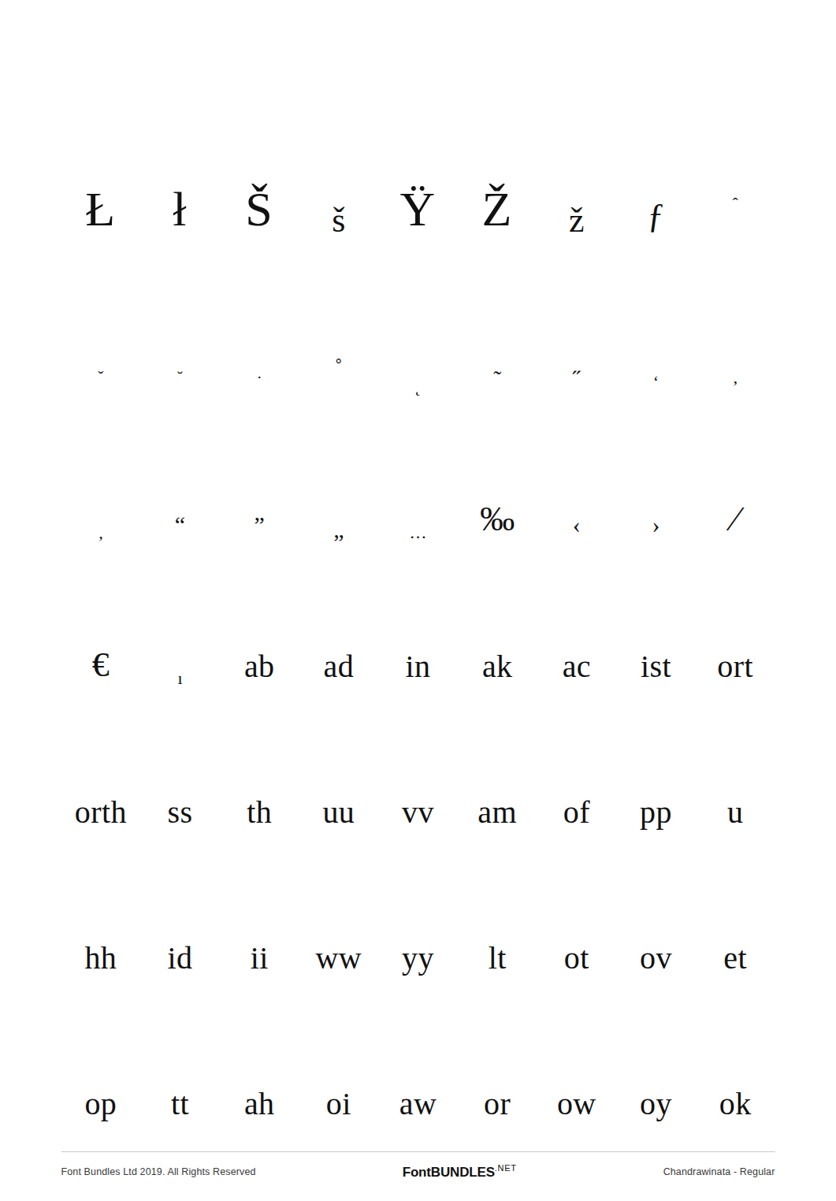Ł
ł
Š
š
Ÿ
Ž
ž
ƒ
ˆ
ˇ
˘
˙
˚
˛
˜
˝
‘
’
‚
“
”
„
…
‰
‹
›
⁄
€
ı
ab
ad
in
ak
ac
ist
ort
orth
ss
th
uu
vv
am
of
pp
u
hh
id
ii
ww
yy
lt
ot
ov
et
op
tt
ah
oi
aw
or
ow
oy
ok
Font Bundles Ltd 2019. All Rights Reserved
FontBUNDLES.NET
Chandrawinata - Regular